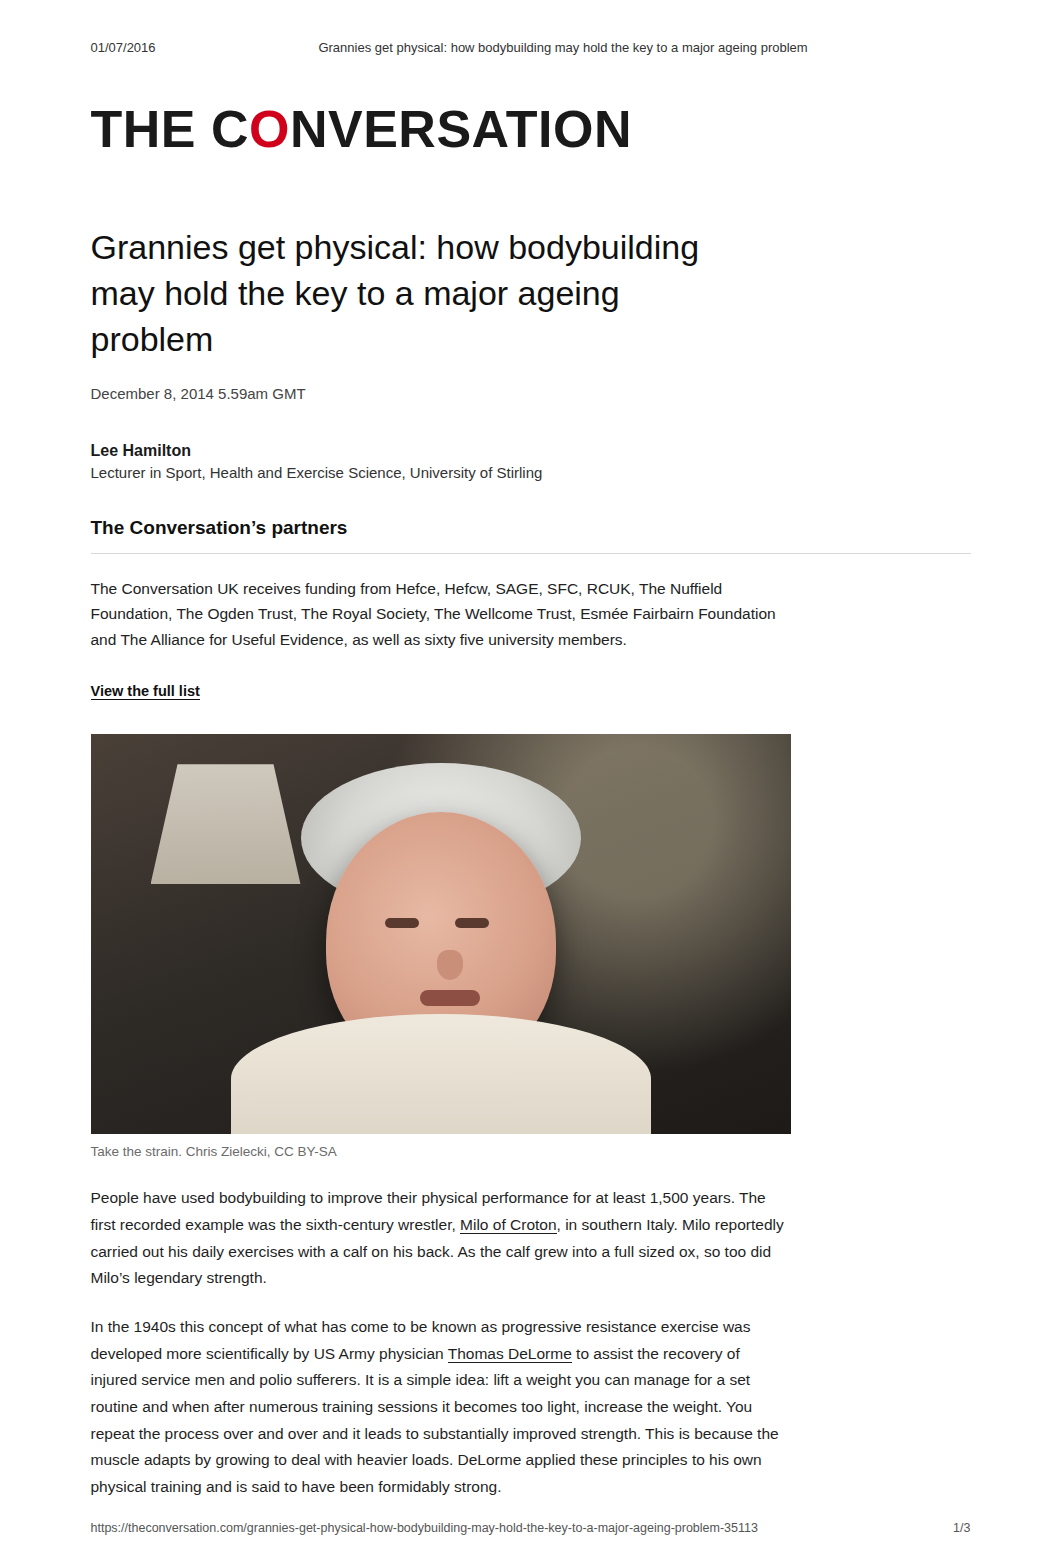01/07/2016 Grannies get physical: how bodybuilding may hold the key to a major ageing problem
THE CONVERSATION
Grannies get physical: how bodybuilding may hold the key to a major ageing problem
December 8, 2014 5.59am GMT
Lee Hamilton
Lecturer in Sport, Health and Exercise Science, University of Stirling
The Conversation’s partners
The Conversation UK receives funding from Hefce, Hefcw, SAGE, SFC, RCUK, The Nuffield Foundation, The Ogden Trust, The Royal Society, The Wellcome Trust, Esmée Fairbairn Foundation and The Alliance for Useful Evidence, as well as sixty five university members.
View the full list
Take the strain. Chris Zielecki, CC BY-SA
People have used bodybuilding to improve their physical performance for at least 1,500 years. The first recorded example was the sixth-century wrestler, Milo of Croton, in southern Italy. Milo reportedly carried out his daily exercises with a calf on his back. As the calf grew into a full sized ox, so too did Milo’s legendary strength.
In the 1940s this concept of what has come to be known as progressive resistance exercise was developed more scientifically by US Army physician Thomas DeLorme to assist the recovery of injured service men and polio sufferers. It is a simple idea: lift a weight you can manage for a set routine and when after numerous training sessions it becomes too light, increase the weight. You repeat the process over and over and it leads to substantially improved strength. This is because the muscle adapts by growing to deal with heavier loads. DeLorme applied these principles to his own physical training and is said to have been formidably strong.
https://theconversation.com/grannies-get-physical-how-bodybuilding-may-hold-the-key-to-a-major-ageing-problem-35113 1/3